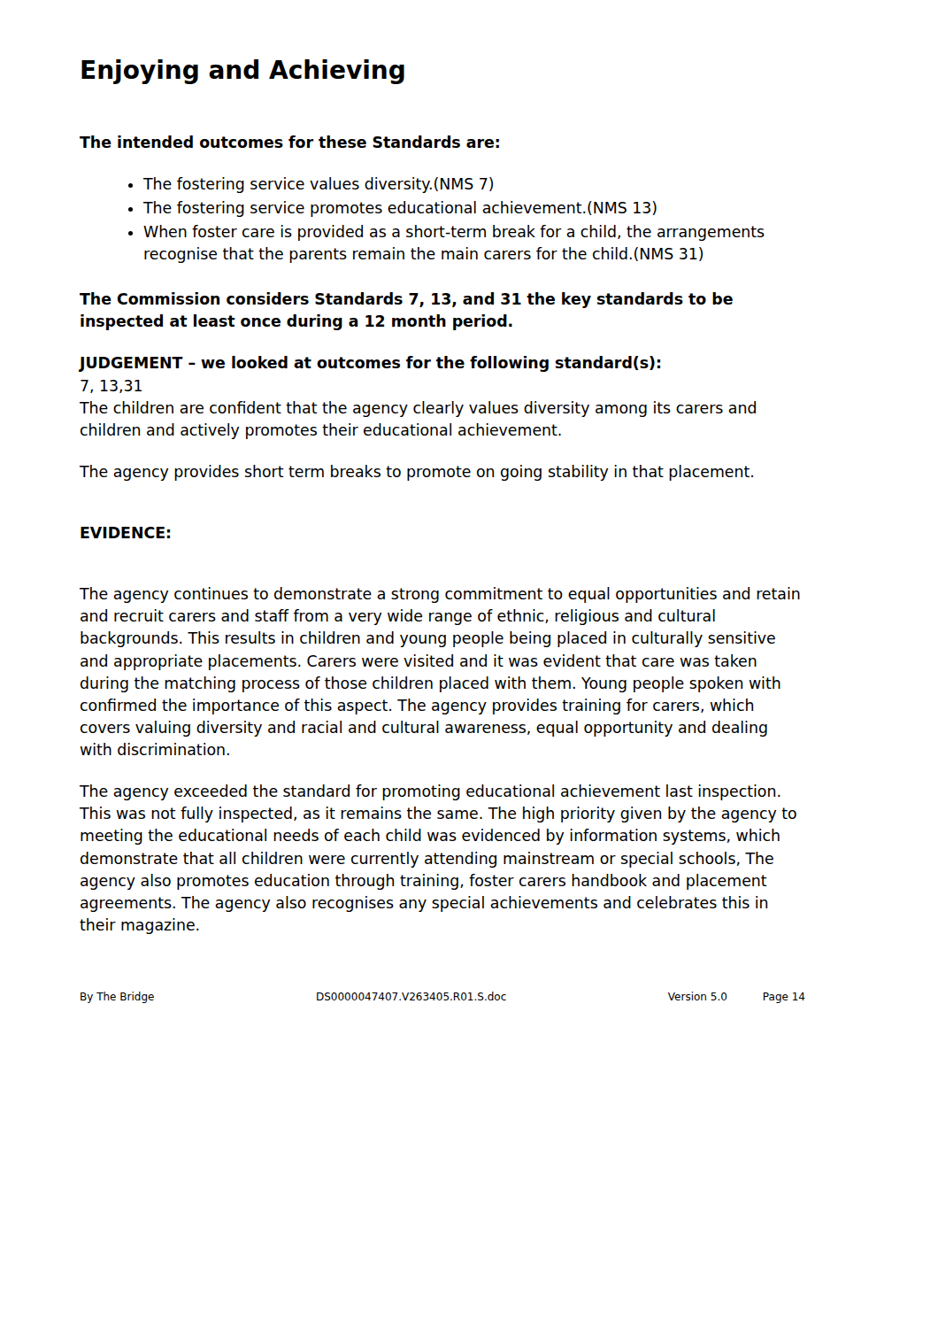Enjoying and Achieving
The intended outcomes for these Standards are:
The fostering service values diversity.(NMS 7)
The fostering service promotes educational achievement.(NMS 13)
When foster care is provided as a short-term break for a child, the arrangements recognise that the parents remain the main carers for the child.(NMS 31)
The Commission considers Standards 7, 13, and 31 the key standards to be inspected at least once during a 12 month period.
JUDGEMENT – we looked at outcomes for the following standard(s):
7, 13,31
The children are confident that the agency clearly values diversity among its carers and children and actively promotes their educational achievement.
The agency provides short term breaks to promote on going stability in that placement.
EVIDENCE:
The agency continues to demonstrate a strong commitment to equal opportunities and retain and recruit carers and staff from a very wide range of ethnic, religious and cultural backgrounds. This results in children and young people being placed in culturally sensitive and appropriate placements. Carers were visited and it was evident that care was taken during the matching process of those children placed with them. Young people spoken with confirmed the importance of this aspect. The agency provides training for carers, which covers valuing diversity and racial and cultural awareness, equal opportunity and dealing with discrimination.
The agency exceeded the standard for promoting educational achievement last inspection. This was not fully inspected, as it remains the same. The high priority given by the agency to meeting the educational needs of each child was evidenced by information systems, which demonstrate that all children were currently attending mainstream or special schools, The agency also promotes education through training, foster carers handbook and placement agreements. The agency also recognises any special achievements and celebrates this in their magazine.
By The Bridge DS0000047407.V263405.R01.S.doc Version 5.0 Page 14